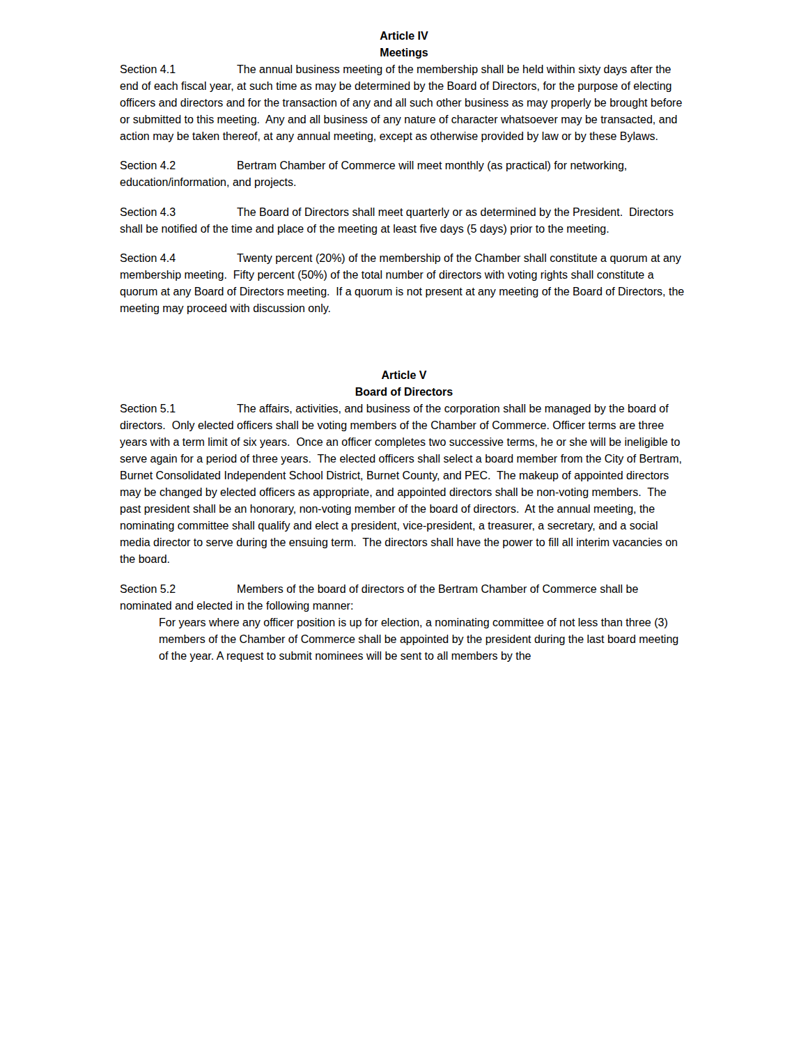Article IV
Meetings
Section 4.1 The annual business meeting of the membership shall be held within sixty days after the end of each fiscal year, at such time as may be determined by the Board of Directors, for the purpose of electing officers and directors and for the transaction of any and all such other business as may properly be brought before or submitted to this meeting. Any and all business of any nature of character whatsoever may be transacted, and action may be taken thereof, at any annual meeting, except as otherwise provided by law or by these Bylaws.
Section 4.2 Bertram Chamber of Commerce will meet monthly (as practical) for networking, education/information, and projects.
Section 4.3 The Board of Directors shall meet quarterly or as determined by the President. Directors shall be notified of the time and place of the meeting at least five days (5 days) prior to the meeting.
Section 4.4 Twenty percent (20%) of the membership of the Chamber shall constitute a quorum at any membership meeting. Fifty percent (50%) of the total number of directors with voting rights shall constitute a quorum at any Board of Directors meeting. If a quorum is not present at any meeting of the Board of Directors, the meeting may proceed with discussion only.
Article V
Board of Directors
Section 5.1 The affairs, activities, and business of the corporation shall be managed by the board of directors. Only elected officers shall be voting members of the Chamber of Commerce. Officer terms are three years with a term limit of six years. Once an officer completes two successive terms, he or she will be ineligible to serve again for a period of three years. The elected officers shall select a board member from the City of Bertram, Burnet Consolidated Independent School District, Burnet County, and PEC. The makeup of appointed directors may be changed by elected officers as appropriate, and appointed directors shall be non-voting members. The past president shall be an honorary, non-voting member of the board of directors. At the annual meeting, the nominating committee shall qualify and elect a president, vice-president, a treasurer, a secretary, and a social media director to serve during the ensuing term. The directors shall have the power to fill all interim vacancies on the board.
Section 5.2 Members of the board of directors of the Bertram Chamber of Commerce shall be nominated and elected in the following manner:
For years where any officer position is up for election, a nominating committee of not less than three (3) members of the Chamber of Commerce shall be appointed by the president during the last board meeting of the year. A request to submit nominees will be sent to all members by the